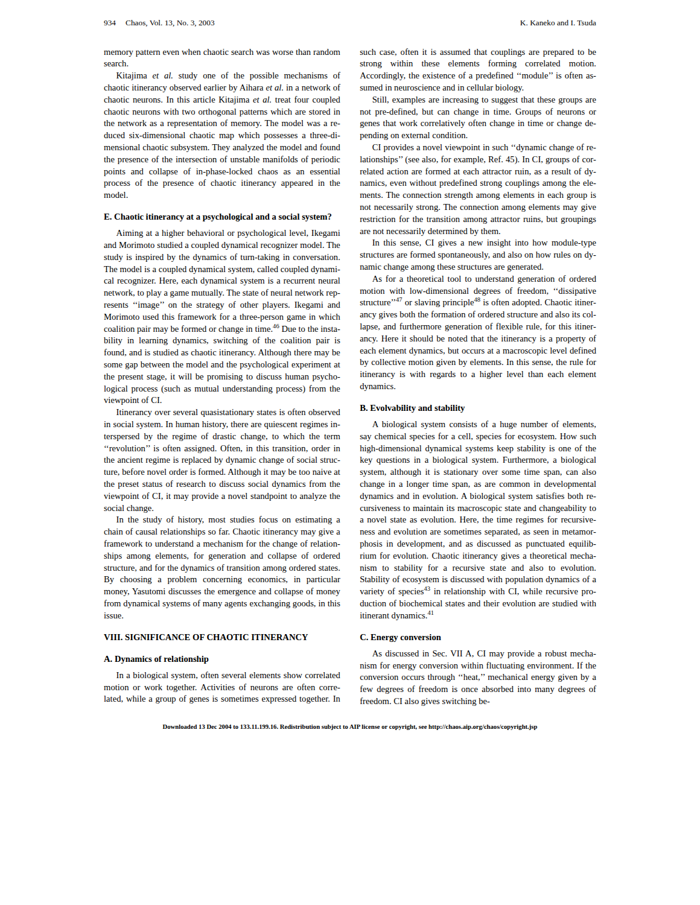934 Chaos, Vol. 13, No. 3, 2003
K. Kaneko and I. Tsuda
memory pattern even when chaotic search was worse than random search.
Kitajima et al. study one of the possible mechanisms of chaotic itinerancy observed earlier by Aihara et al. in a network of chaotic neurons. In this article Kitajima et al. treat four coupled chaotic neurons with two orthogonal patterns which are stored in the network as a representation of memory. The model was a reduced six-dimensional chaotic map which possesses a three-dimensional chaotic subsystem. They analyzed the model and found the presence of the intersection of unstable manifolds of periodic points and collapse of in-phase-locked chaos as an essential process of the presence of chaotic itinerancy appeared in the model.
E. Chaotic itinerancy at a psychological and a social system?
Aiming at a higher behavioral or psychological level, Ikegami and Morimoto studied a coupled dynamical recognizer model. The study is inspired by the dynamics of turn-taking in conversation. The model is a coupled dynamical system, called coupled dynamical recognizer. Here, each dynamical system is a recurrent neural network, to play a game mutually. The state of neural network represents ‘‘image’’ on the strategy of other players. Ikegami and Morimoto used this framework for a three-person game in which coalition pair may be formed or change in time.46 Due to the instability in learning dynamics, switching of the coalition pair is found, and is studied as chaotic itinerancy. Although there may be some gap between the model and the psychological experiment at the present stage, it will be promising to discuss human psychological process (such as mutual understanding process) from the viewpoint of CI.
Itinerancy over several quasistationary states is often observed in social system. In human history, there are quiescent regimes interspersed by the regime of drastic change, to which the term ‘‘revolution’’ is often assigned. Often, in this transition, order in the ancient regime is replaced by dynamic change of social structure, before novel order is formed. Although it may be too naive at the preset status of research to discuss social dynamics from the viewpoint of CI, it may provide a novel standpoint to analyze the social change.
In the study of history, most studies focus on estimating a chain of causal relationships so far. Chaotic itinerancy may give a framework to understand a mechanism for the change of relationships among elements, for generation and collapse of ordered structure, and for the dynamics of transition among ordered states. By choosing a problem concerning economics, in particular money, Yasutomi discusses the emergence and collapse of money from dynamical systems of many agents exchanging goods, in this issue.
VIII. Significance of chaotic itinerancy
A. Dynamics of relationship
In a biological system, often several elements show correlated motion or work together. Activities of neurons are often correlated, while a group of genes is sometimes expressed together. In such case, often it is assumed that couplings are prepared to be strong within these elements forming correlated motion. Accordingly, the existence of a predefined ‘‘module’’ is often assumed in neuroscience and in cellular biology.
Still, examples are increasing to suggest that these groups are not pre-defined, but can change in time. Groups of neurons or genes that work correlatively often change in time or change depending on external condition.
CI provides a novel viewpoint in such ‘‘dynamic change of relationships’’ (see also, for example, Ref. 45). In CI, groups of correlated action are formed at each attractor ruin, as a result of dynamics, even without predefined strong couplings among the elements. The connection strength among elements in each group is not necessarily strong. The connection among elements may give restriction for the transition among attractor ruins, but groupings are not necessarily determined by them.
In this sense, CI gives a new insight into how module-type structures are formed spontaneously, and also on how rules on dynamic change among these structures are generated.
As for a theoretical tool to understand generation of ordered motion with low-dimensional degrees of freedom, ‘‘dissipative structure’’47 or slaving principle48 is often adopted. Chaotic itinerancy gives both the formation of ordered structure and also its collapse, and furthermore generation of flexible rule, for this itinerancy. Here it should be noted that the itinerancy is a property of each element dynamics, but occurs at a macroscopic level defined by collective motion given by elements. In this sense, the rule for itinerancy is with regards to a higher level than each element dynamics.
B. Evolvability and stability
A biological system consists of a huge number of elements, say chemical species for a cell, species for ecosystem. How such high-dimensional dynamical systems keep stability is one of the key questions in a biological system. Furthermore, a biological system, although it is stationary over some time span, can also change in a longer time span, as are common in developmental dynamics and in evolution. A biological system satisfies both recursiveness to maintain its macroscopic state and changeability to a novel state as evolution. Here, the time regimes for recursiveness and evolution are sometimes separated, as seen in metamorphosis in development, and as discussed as punctuated equilibrium for evolution. Chaotic itinerancy gives a theoretical mechanism to stability for a recursive state and also to evolution. Stability of ecosystem is discussed with population dynamics of a variety of species43 in relationship with CI, while recursive production of biochemical states and their evolution are studied with itinerant dynamics.41
C. Energy conversion
As discussed in Sec. VII A, CI may provide a robust mechanism for energy conversion within fluctuating environment. If the conversion occurs through ‘‘heat,’’ mechanical energy given by a few degrees of freedom is once absorbed into many degrees of freedom. CI also gives switching be-
Downloaded 13 Dec 2004 to 133.11.199.16. Redistribution subject to AIP license or copyright, see http://chaos.aip.org/chaos/copyright.jsp